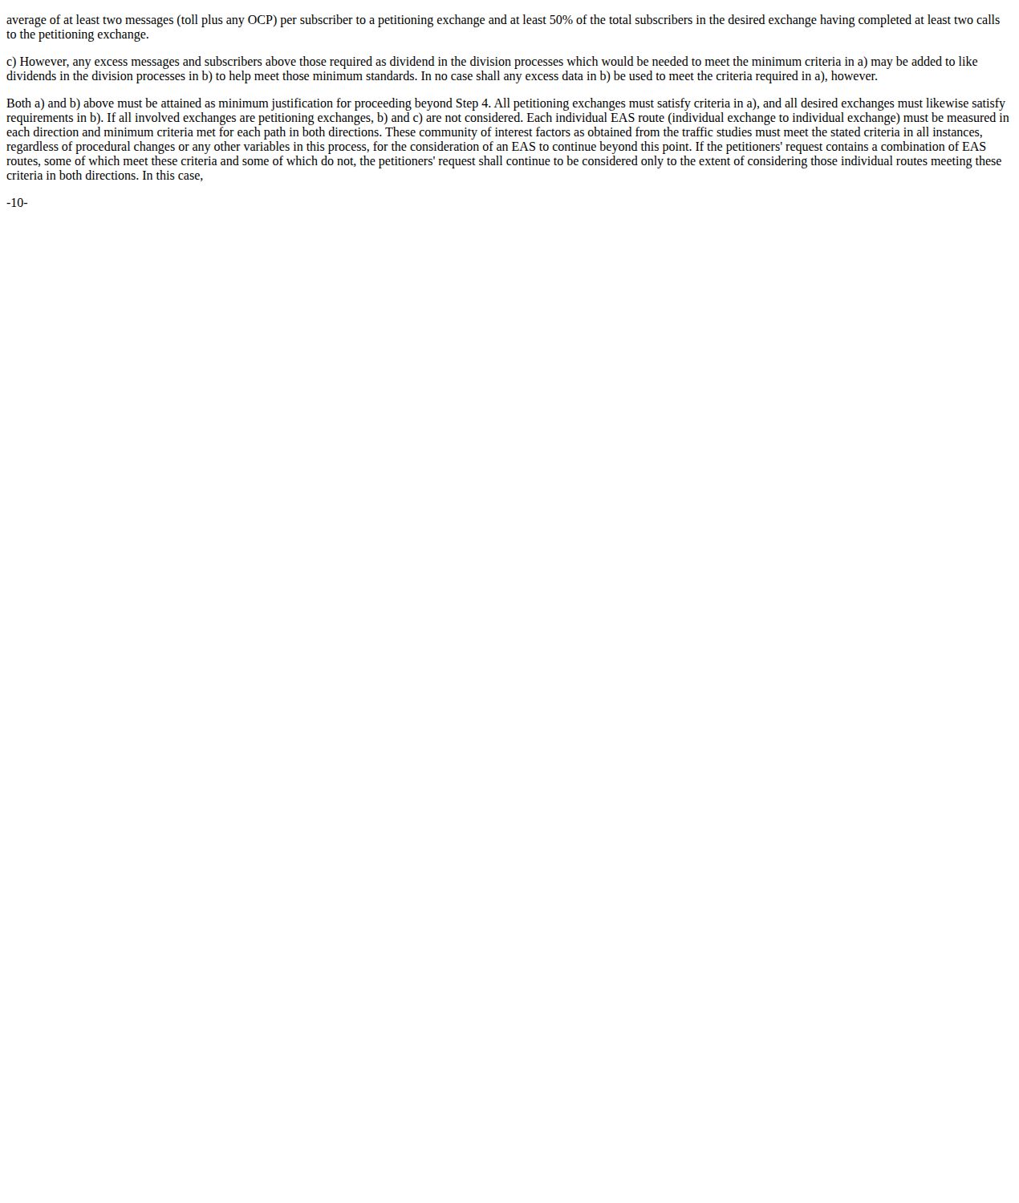average of at least two messages (toll plus any OCP) per subscriber to a petitioning exchange and at least 50% of the total subscribers in the desired exchange having completed at least two calls to the petitioning exchange.
c) However, any excess messages and subscribers above those required as dividend in the division processes which would be needed to meet the minimum criteria in a) may be added to like dividends in the division processes in b) to help meet those minimum standards. In no case shall any excess data in b) be used to meet the criteria required in a), however.
Both a) and b) above must be attained as minimum justification for proceeding beyond Step 4. All petitioning exchanges must satisfy criteria in a), and all desired exchanges must likewise satisfy requirements in b). If all involved exchanges are petitioning exchanges, b) and c) are not considered. Each individual EAS route (individual exchange to individual exchange) must be measured in each direction and minimum criteria met for each path in both directions. These community of interest factors as obtained from the traffic studies must meet the stated criteria in all instances, regardless of procedural changes or any other variables in this process, for the consideration of an EAS to continue beyond this point. If the petitioners' request contains a combination of EAS routes, some of which meet these criteria and some of which do not, the petitioners' request shall continue to be considered only to the extent of considering those individual routes meeting these criteria in both directions. In this case,
-10-